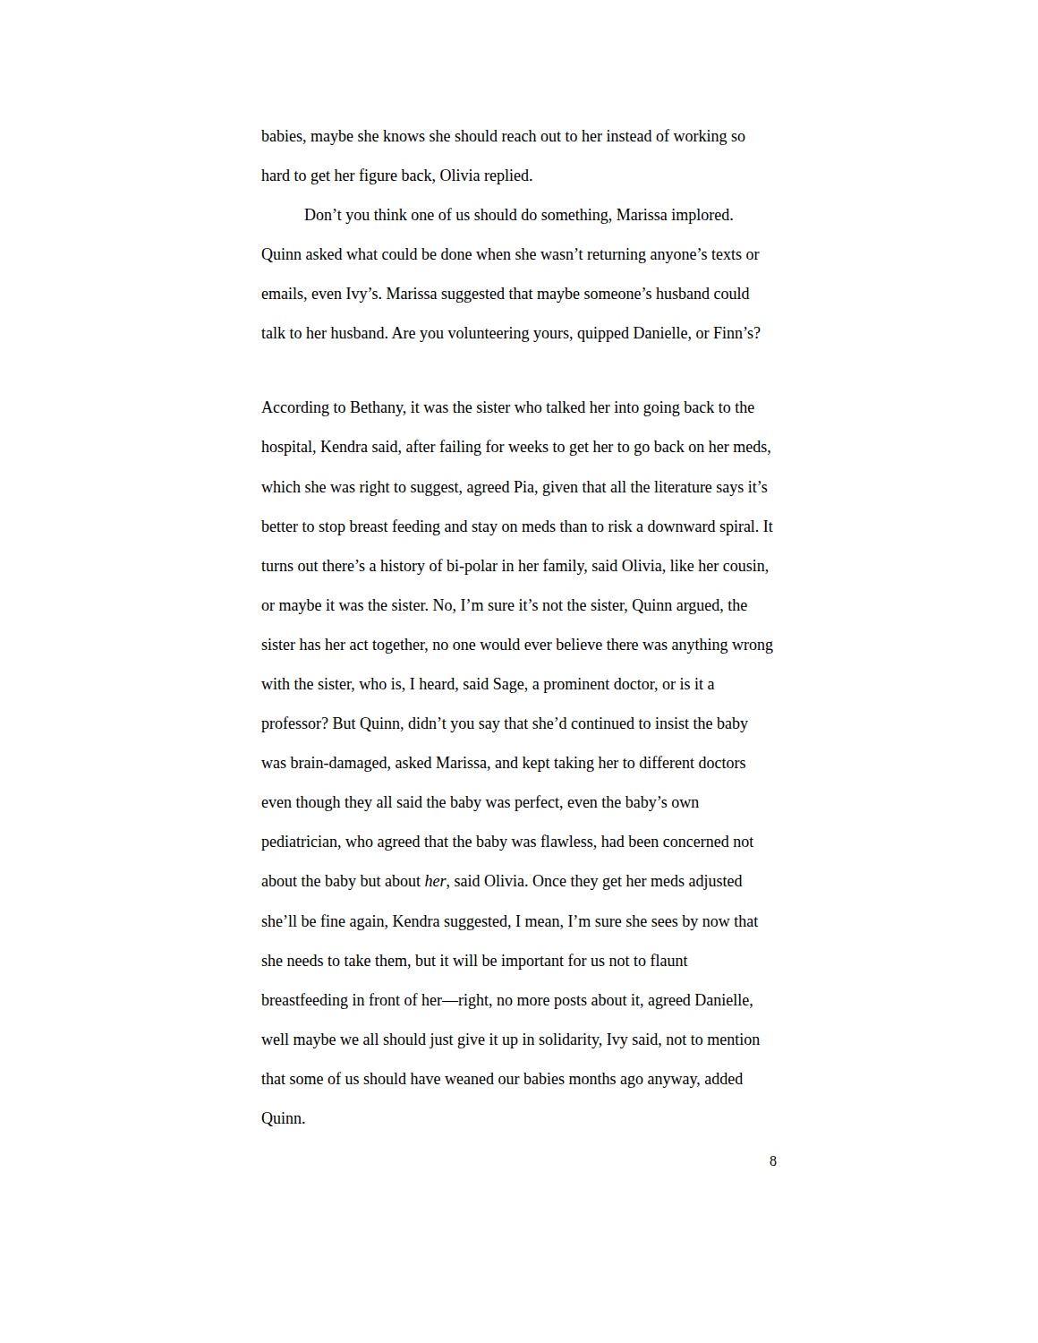babies, maybe she knows she should reach out to her instead of working so hard to get her figure back, Olivia replied.
Don’t you think one of us should do something, Marissa implored. Quinn asked what could be done when she wasn’t returning anyone’s texts or emails, even Ivy’s. Marissa suggested that maybe someone’s husband could talk to her husband. Are you volunteering yours, quipped Danielle, or Finn’s?
According to Bethany, it was the sister who talked her into going back to the hospital, Kendra said, after failing for weeks to get her to go back on her meds, which she was right to suggest, agreed Pia, given that all the literature says it’s better to stop breast feeding and stay on meds than to risk a downward spiral. It turns out there’s a history of bi-polar in her family, said Olivia, like her cousin, or maybe it was the sister. No, I’m sure it’s not the sister, Quinn argued, the sister has her act together, no one would ever believe there was anything wrong with the sister, who is, I heard, said Sage, a prominent doctor, or is it a professor? But Quinn, didn’t you say that she’d continued to insist the baby was brain-damaged, asked Marissa, and kept taking her to different doctors even though they all said the baby was perfect, even the baby’s own pediatrician, who agreed that the baby was flawless, had been concerned not about the baby but about her, said Olivia. Once they get her meds adjusted she’ll be fine again, Kendra suggested, I mean, I’m sure she sees by now that she needs to take them, but it will be important for us not to flaunt breastfeeding in front of her—right, no more posts about it, agreed Danielle, well maybe we all should just give it up in solidarity, Ivy said, not to mention that some of us should have weaned our babies months ago anyway, added Quinn.
8